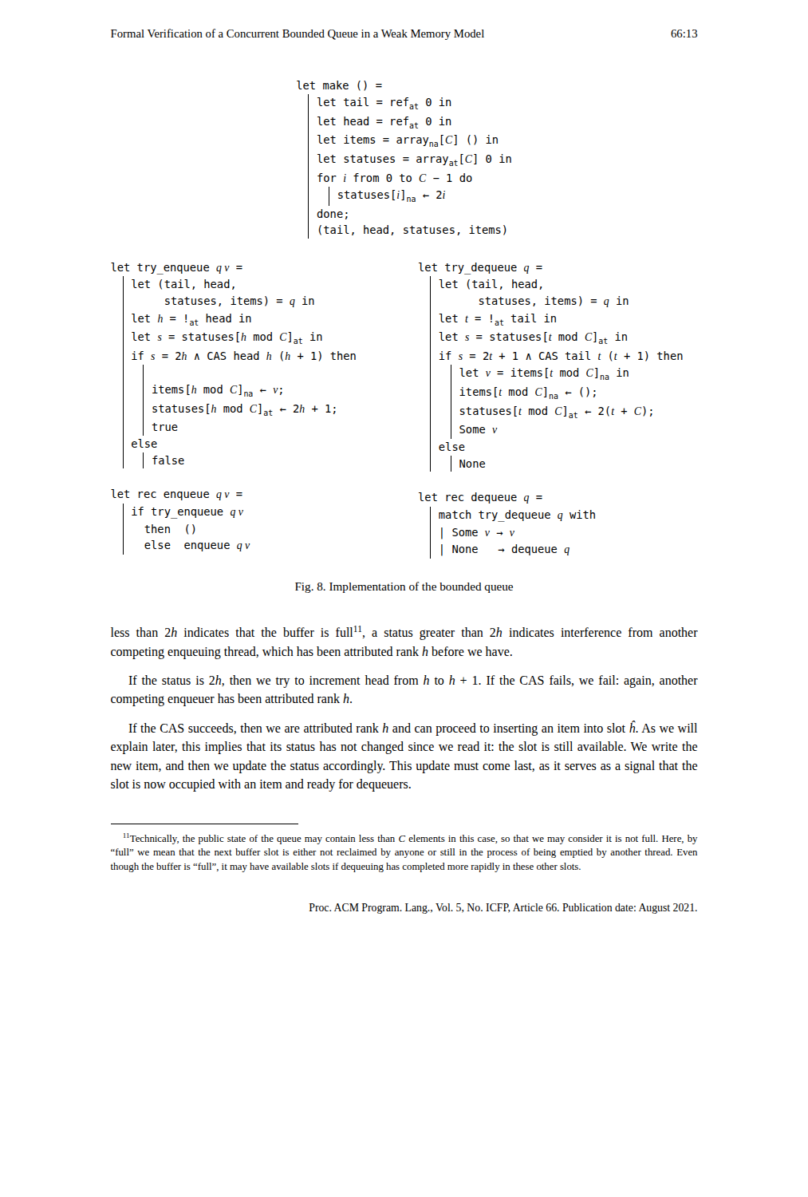Formal Verification of a Concurrent Bounded Queue in a Weak Memory Model 66:13
let make () =
let tail = refat 0 in
let head = refat 0 in
let items = arrayna[C] () in
let statuses = arrayat[C] 0 in
for i from 0 to C − 1 do
statuses[i]na ← 2i
done;
(tail, head, statuses, items)
let try_enqueue q v =
let (tail, head,
statuses, items) = q in
let h = !at head in
let s = statuses[h mod C]at in
if s = 2h ∧ CAS head h (h + 1) then
items[h mod C]na ← v;
statuses[h mod C]at ← 2h + 1;
true
else
false
let rec enqueue q v =
if try_enqueue q v
then ()
else enqueue q v
let try_dequeue q =
let (tail, head,
statuses, items) = q in
let t = !at tail in
let s = statuses[t mod C]at in
if s = 2t + 1 ∧ CAS tail t (t + 1) then
let v = items[t mod C]na in
items[t mod C]na ← ();
statuses[t mod C]at ← 2(t + C);
Some v
else
None
let rec dequeue q =
match try_dequeue q with
| Some v → v
| None → dequeue q
Fig. 8. Implementation of the bounded queue
less than 2h indicates that the buffer is full11, a status greater than 2h indicates interference from another competing enqueuing thread, which has been attributed rank h before we have.
If the status is 2h, then we try to increment head from h to h + 1. If the CAS fails, we fail: again, another competing enqueuer has been attributed rank h.
If the CAS succeeds, then we are attributed rank h and can proceed to inserting an item into slot ĥ. As we will explain later, this implies that its status has not changed since we read it: the slot is still available. We write the new item, and then we update the status accordingly. This update must come last, as it serves as a signal that the slot is now occupied with an item and ready for dequeuers.
11Technically, the public state of the queue may contain less than C elements in this case, so that we may consider it is not full. Here, by “full” we mean that the next buffer slot is either not reclaimed by anyone or still in the process of being emptied by another thread. Even though the buffer is “full”, it may have available slots if dequeuing has completed more rapidly in these other slots.
Proc. ACM Program. Lang., Vol. 5, No. ICFP, Article 66. Publication date: August 2021.